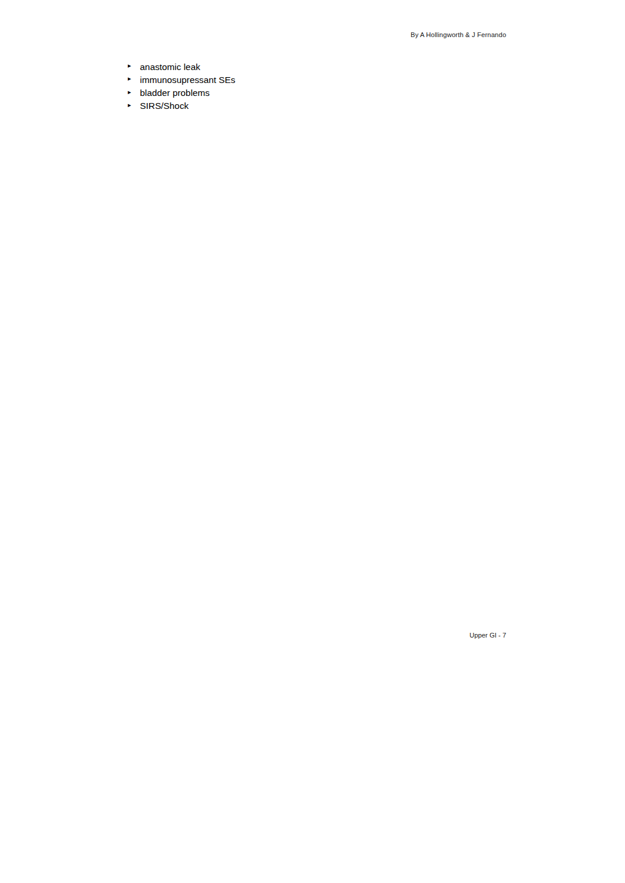By A Hollingworth & J Fernando
anastomic leak
immunosupressant SEs
bladder problems
SIRS/Shock
Upper GI - 7